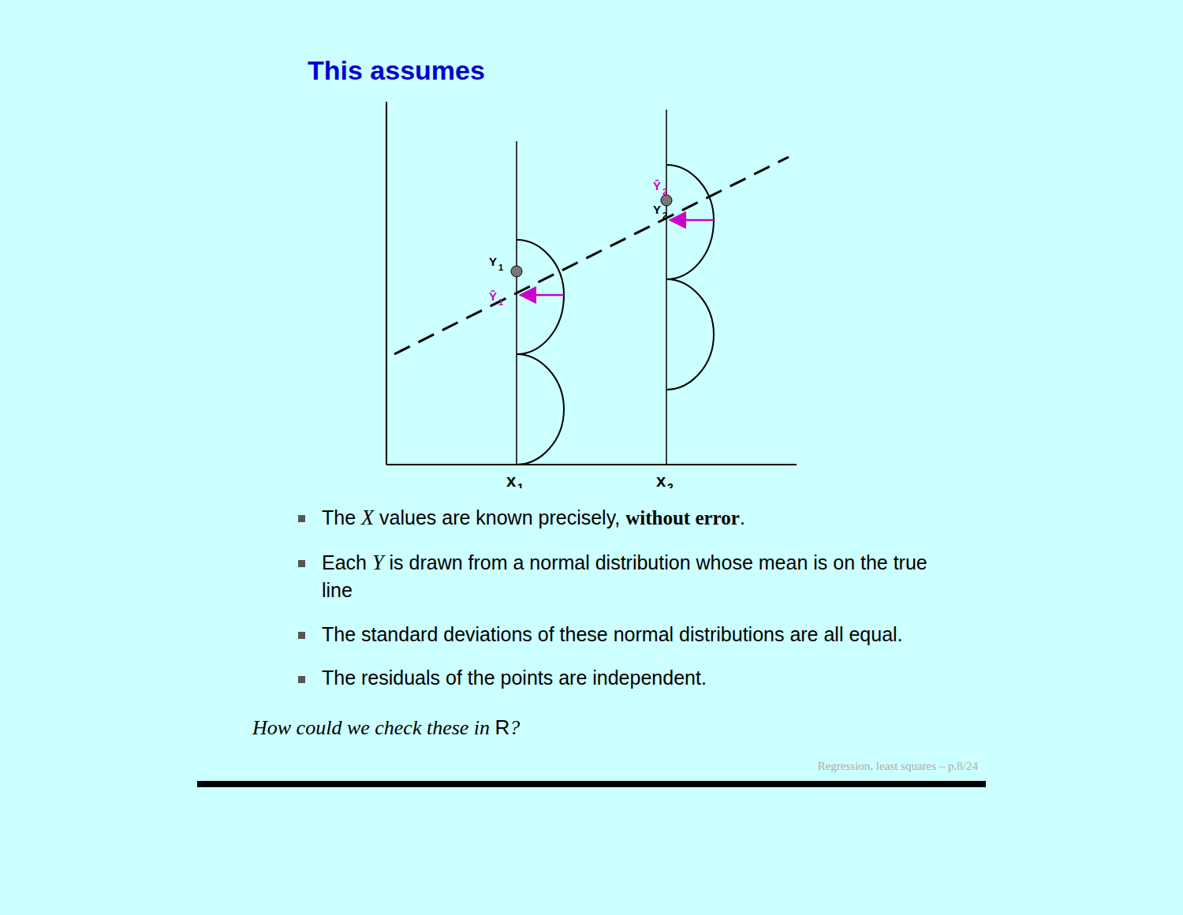This assumes
Y 1 Ŷ 1 Y 2 Ŷ 2 x 1 x 2
The X values are known precisely, without error.
Each Y is drawn from a normal distribution whose mean is on the true line
The standard deviations of these normal distributions are all equal.
The residuals of the points are independent.
How could we check these in R?
Regression, least squares – p.8/24